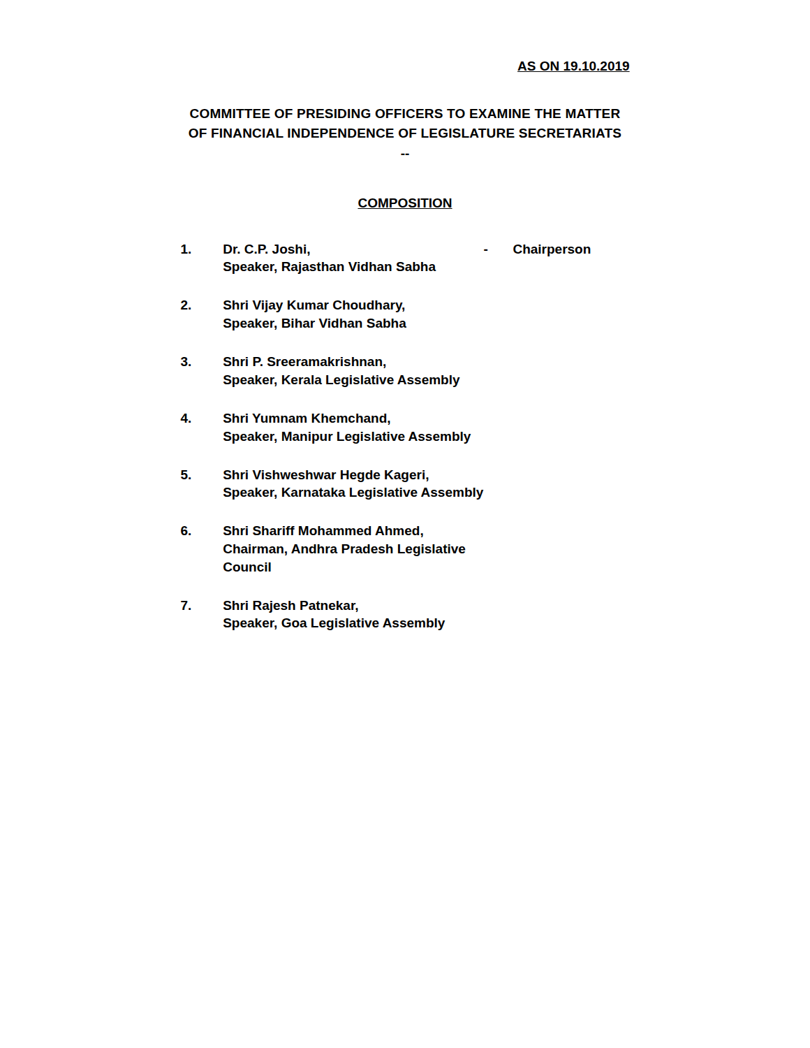AS ON 19.10.2019
COMMITTEE OF PRESIDING OFFICERS TO EXAMINE THE MATTER
OF FINANCIAL INDEPENDENCE OF LEGISLATURE SECRETARIATS
--
COMPOSITION
| 1. | Dr. C.P. Joshi, Speaker, Rajasthan Vidhan Sabha | - Chairperson |
| 2. | Shri Vijay Kumar Choudhary, Speaker, Bihar Vidhan Sabha | |
| 3. | Shri P. Sreeramakrishnan, Speaker, Kerala Legislative Assembly | |
| 4. | Shri Yumnam Khemchand, Speaker, Manipur Legislative Assembly | |
| 5. | Shri Vishweshwar Hegde Kageri, Speaker, Karnataka Legislative Assembly | |
| 6. | Shri Shariff Mohammed Ahmed, Chairman, Andhra Pradesh Legislative Council | |
| 7. | Shri Rajesh Patnekar, Speaker, Goa Legislative Assembly | |